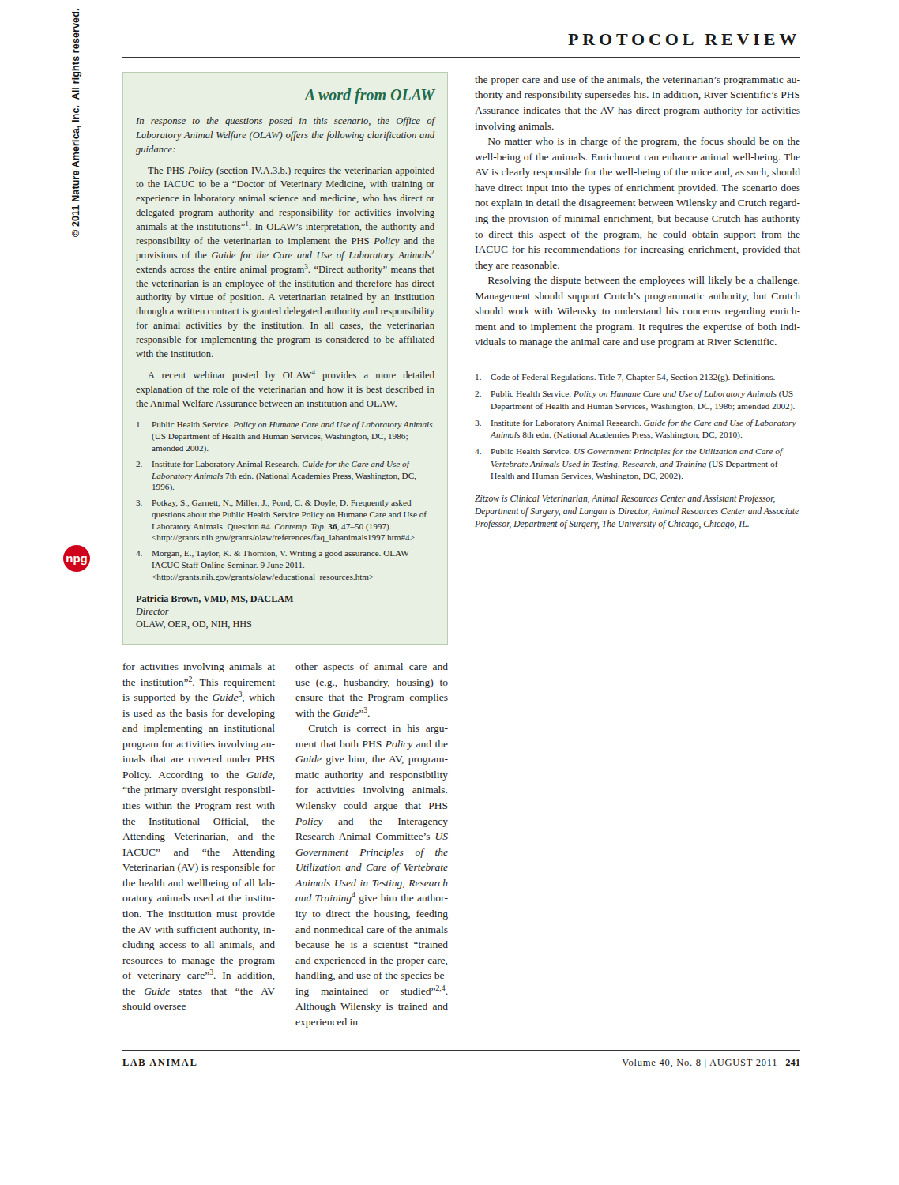© 2011 Nature America, Inc. All rights reserved.
npg
PROTOCOL REVIEW
A word from OLAW
In response to the questions posed in this scenario, the Office of Laboratory Animal Welfare (OLAW) offers the following clarification and guidance:
The PHS Policy (section IV.A.3.b.) requires the veterinarian appointed to the IACUC to be a “Doctor of Veterinary Medicine, with training or experience in laboratory animal science and medicine, who has direct or delegated program authority and responsibility for activities involving animals at the institutions”1. In OLAW’s interpretation, the authority and responsibility of the veterinarian to implement the PHS Policy and the provisions of the Guide for the Care and Use of Laboratory Animals2 extends across the entire animal program3. “Direct authority” means that the veterinarian is an employee of the institution and therefore has direct authority by virtue of position. A veterinarian retained by an institution through a written contract is granted delegated authority and responsibility for animal activities by the institution. In all cases, the veterinarian responsible for implementing the program is considered to be affiliated with the institution.
A recent webinar posted by OLAW4 provides a more detailed explanation of the role of the veterinarian and how it is best described in the Animal Welfare Assurance between an institution and OLAW.
Public Health Service. Policy on Humane Care and Use of Laboratory Animals (US Department of Health and Human Services, Washington, DC, 1986; amended 2002).
Institute for Laboratory Animal Research. Guide for the Care and Use of Laboratory Animals 7th edn. (National Academies Press, Washington, DC, 1996).
Potkay, S., Garnett, N., Miller, J., Pond, C. & Doyle, D. Frequently asked questions about the Public Health Service Policy on Humane Care and Use of Laboratory Animals. Question #4. Contemp. Top. 36, 47–50 (1997). <http://grants.nih.gov/grants/olaw/references/faq_labanimals1997.htm#4>
Morgan, E., Taylor, K. & Thornton, V. Writing a good assurance. OLAW IACUC Staff Online Seminar. 9 June 2011. <http://grants.nih.gov/grants/olaw/educational_resources.htm>
Patricia Brown, VMD, MS, DACLAM
Director
OLAW, OER, OD, NIH, HHS
for activities involving animals at the institution”2. This requirement is supported by the Guide3, which is used as the basis for developing and implementing an institutional program for activities involving animals that are covered under PHS Policy. According to the Guide, “the primary oversight responsibilities within the Program rest with the Institutional Official, the Attending Veterinarian, and the IACUC” and “the Attending Veterinarian (AV) is responsible for the health and wellbeing of all laboratory animals used at the institution. The institution must provide the AV with sufficient authority, including access to all animals, and resources to manage the program of veterinary care”3. In addition, the Guide states that “the AV should oversee
other aspects of animal care and use (e.g., husbandry, housing) to ensure that the Program complies with the Guide”3.
Crutch is correct in his argument that both PHS Policy and the Guide give him, the AV, programmatic authority and responsibility for activities involving animals. Wilensky could argue that PHS Policy and the Interagency Research Animal Committee’s US Government Principles of the Utilization and Care of Vertebrate Animals Used in Testing, Research and Training4 give him the authority to direct the housing, feeding and nonmedical care of the animals because he is a scientist “trained and experienced in the proper care, handling, and use of the species being maintained or studied”2,4. Although Wilensky is trained and experienced in
the proper care and use of the animals, the veterinarian’s programmatic authority and responsibility supersedes his. In addition, River Scientific’s PHS Assurance indicates that the AV has direct program authority for activities involving animals.
No matter who is in charge of the program, the focus should be on the well-being of the animals. Enrichment can enhance animal well-being. The AV is clearly responsible for the well-being of the mice and, as such, should have direct input into the types of enrichment provided. The scenario does not explain in detail the disagreement between Wilensky and Crutch regarding the provision of minimal enrichment, but because Crutch has authority to direct this aspect of the program, he could obtain support from the IACUC for his recommendations for increasing enrichment, provided that they are reasonable.
Resolving the dispute between the employees will likely be a challenge. Management should support Crutch’s programmatic authority, but Crutch should work with Wilensky to understand his concerns regarding enrichment and to implement the program. It requires the expertise of both individuals to manage the animal care and use program at River Scientific.
Code of Federal Regulations. Title 7, Chapter 54, Section 2132(g). Definitions.
Public Health Service. Policy on Humane Care and Use of Laboratory Animals (US Department of Health and Human Services, Washington, DC, 1986; amended 2002).
Institute for Laboratory Animal Research. Guide for the Care and Use of Laboratory Animals 8th edn. (National Academies Press, Washington, DC, 2010).
Public Health Service. US Government Principles for the Utilization and Care of Vertebrate Animals Used in Testing, Research, and Training (US Department of Health and Human Services, Washington, DC, 2002).
Zitzow is Clinical Veterinarian, Animal Resources Center and Assistant Professor, Department of Surgery, and Langan is Director, Animal Resources Center and Associate Professor, Department of Surgery, The University of Chicago, Chicago, IL.
LAB ANIMAL
Volume 40, No. 8 | AUGUST 2011 241